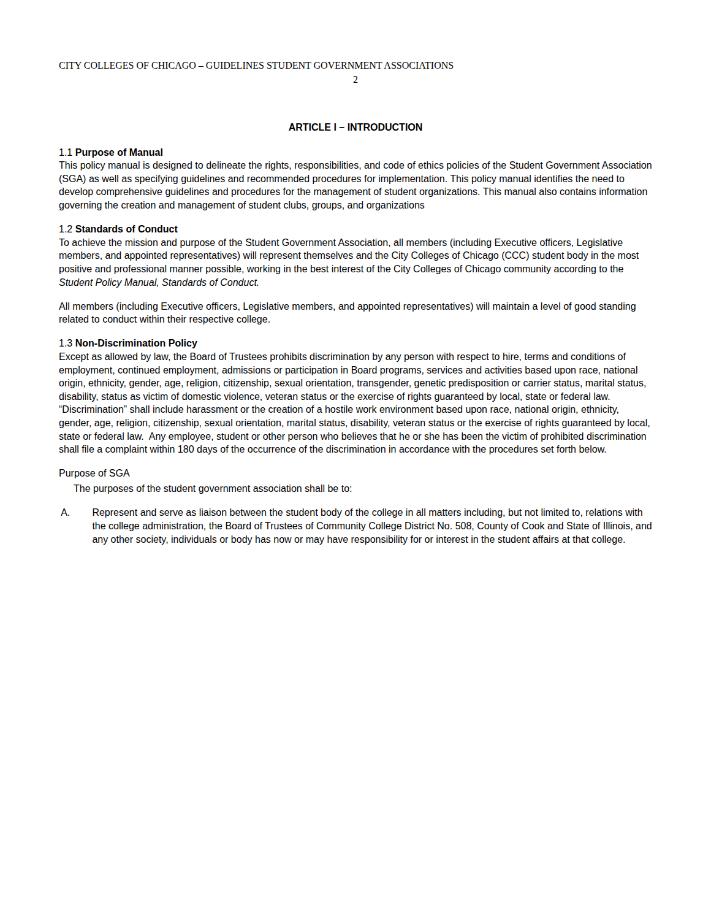CITY COLLEGES OF CHICAGO – GUIDELINES STUDENT GOVERNMENT ASSOCIATIONS
2
ARTICLE I – INTRODUCTION
1.1 Purpose of Manual
This policy manual is designed to delineate the rights, responsibilities, and code of ethics policies of the Student Government Association (SGA) as well as specifying guidelines and recommended procedures for implementation. This policy manual identifies the need to develop comprehensive guidelines and procedures for the management of student organizations. This manual also contains information governing the creation and management of student clubs, groups, and organizations
1.2 Standards of Conduct
To achieve the mission and purpose of the Student Government Association, all members (including Executive officers, Legislative members, and appointed representatives) will represent themselves and the City Colleges of Chicago (CCC) student body in the most positive and professional manner possible, working in the best interest of the City Colleges of Chicago community according to the Student Policy Manual, Standards of Conduct.
All members (including Executive officers, Legislative members, and appointed representatives) will maintain a level of good standing related to conduct within their respective college.
1.3 Non-Discrimination Policy
Except as allowed by law, the Board of Trustees prohibits discrimination by any person with respect to hire, terms and conditions of employment, continued employment, admissions or participation in Board programs, services and activities based upon race, national origin, ethnicity, gender, age, religion, citizenship, sexual orientation, transgender, genetic predisposition or carrier status, marital status, disability, status as victim of domestic violence, veteran status or the exercise of rights guaranteed by local, state or federal law. “Discrimination” shall include harassment or the creation of a hostile work environment based upon race, national origin, ethnicity, gender, age, religion, citizenship, sexual orientation, marital status, disability, veteran status or the exercise of rights guaranteed by local, state or federal law. Any employee, student or other person who believes that he or she has been the victim of prohibited discrimination shall file a complaint within 180 days of the occurrence of the discrimination in accordance with the procedures set forth below.
Purpose of SGA
The purposes of the student government association shall be to:
A. Represent and serve as liaison between the student body of the college in all matters including, but not limited to, relations with the college administration, the Board of Trustees of Community College District No. 508, County of Cook and State of Illinois, and any other society, individuals or body has now or may have responsibility for or interest in the student affairs at that college.